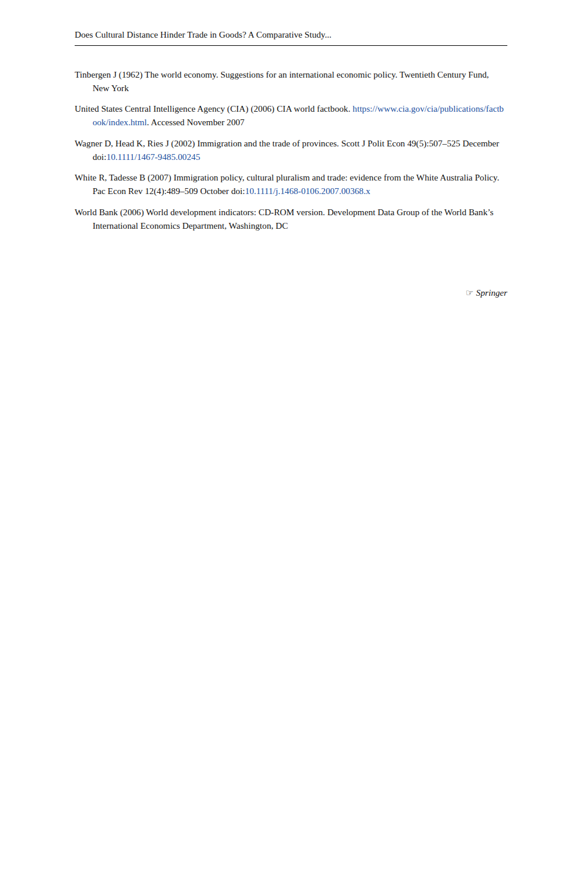Does Cultural Distance Hinder Trade in Goods? A Comparative Study...
Tinbergen J (1962) The world economy. Suggestions for an international economic policy. Twentieth Century Fund, New York
United States Central Intelligence Agency (CIA) (2006) CIA world factbook. https://www.cia.gov/cia/publications/factbook/index.html. Accessed November 2007
Wagner D, Head K, Ries J (2002) Immigration and the trade of provinces. Scott J Polit Econ 49(5):507–525 December doi:10.1111/1467-9485.00245
White R, Tadesse B (2007) Immigration policy, cultural pluralism and trade: evidence from the White Australia Policy. Pac Econ Rev 12(4):489–509 October doi:10.1111/j.1468-0106.2007.00368.x
World Bank (2006) World development indicators: CD-ROM version. Development Data Group of the World Bank’s International Economics Department, Washington, DC
☞Springer